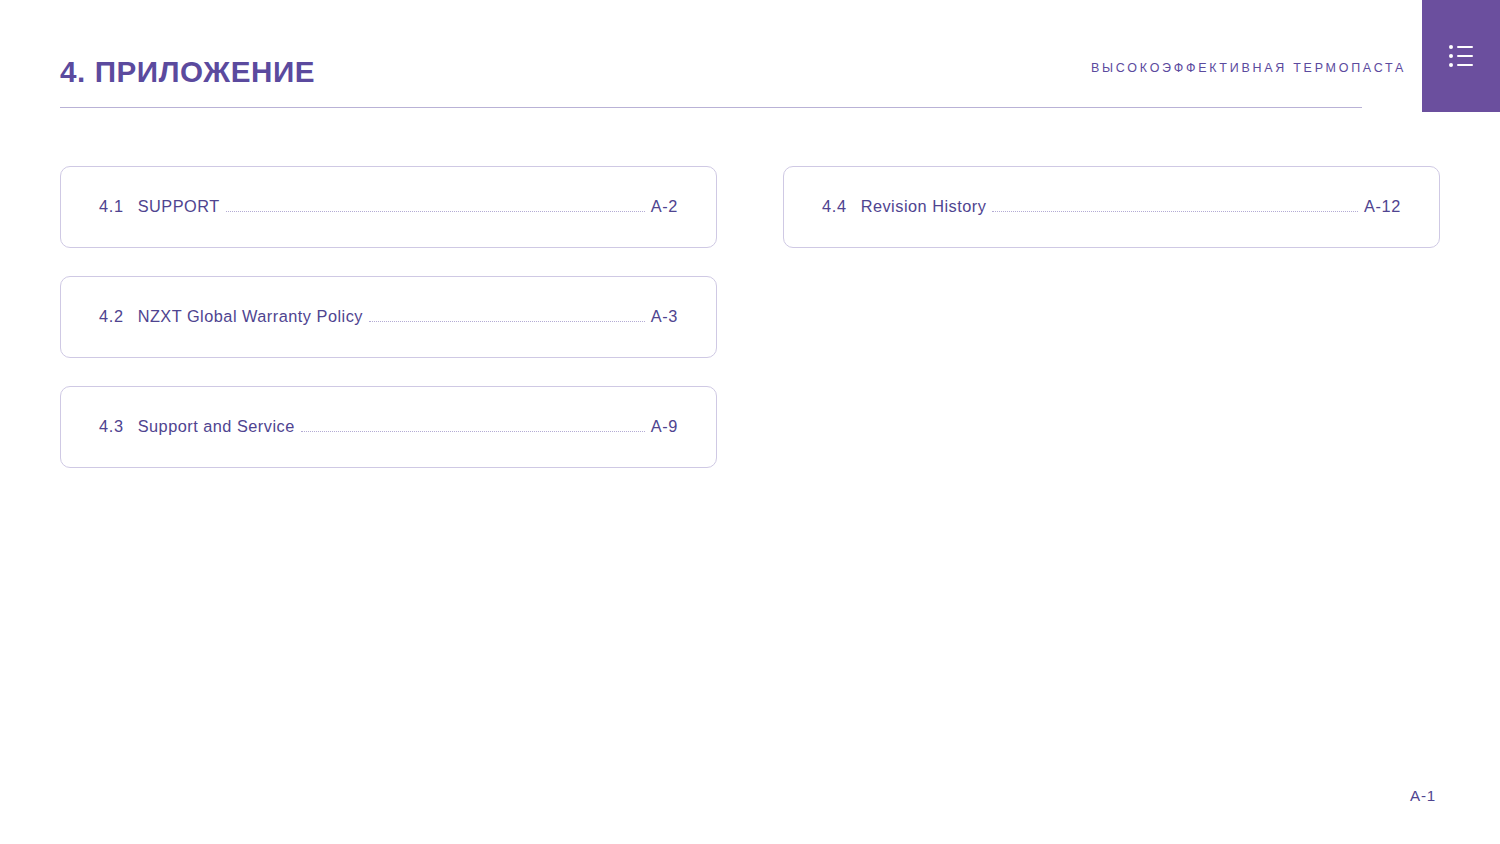4. ПРИЛОЖЕНИЕ
Высокоэффективная термопаста
4.1 SUPPORT A-2
4.2 NZXT Global Warranty Policy A-3
4.3 Support and Service A-9
4.4 Revision History A-12
A-1